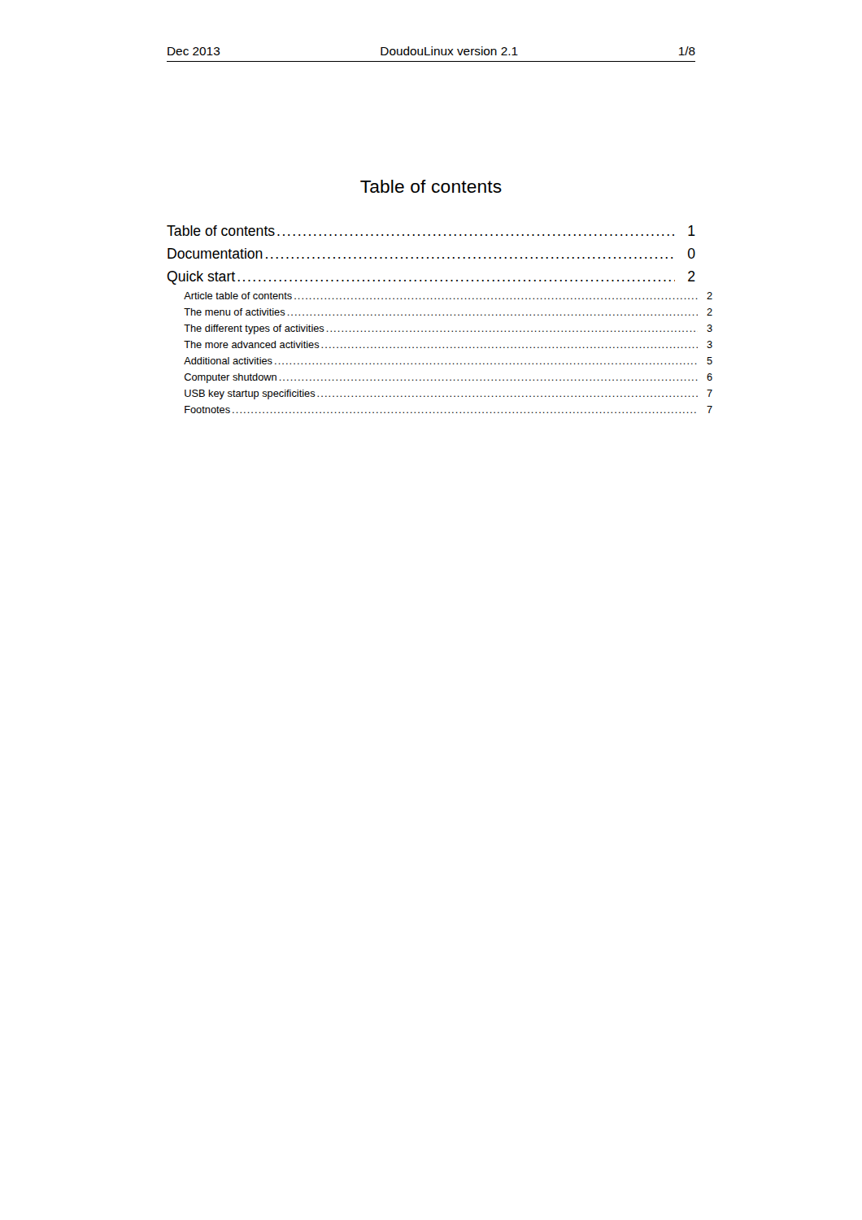Dec 2013 DoudouLinux version 2.1 1/8
Table of contents
Table of contents 1
Documentation 0
Quick start 2
Article table of contents 2
The menu of activities 2
The different types of activities 3
The more advanced activities 3
Additional activities 5
Computer shutdown 6
USB key startup specificities 7
Footnotes 7